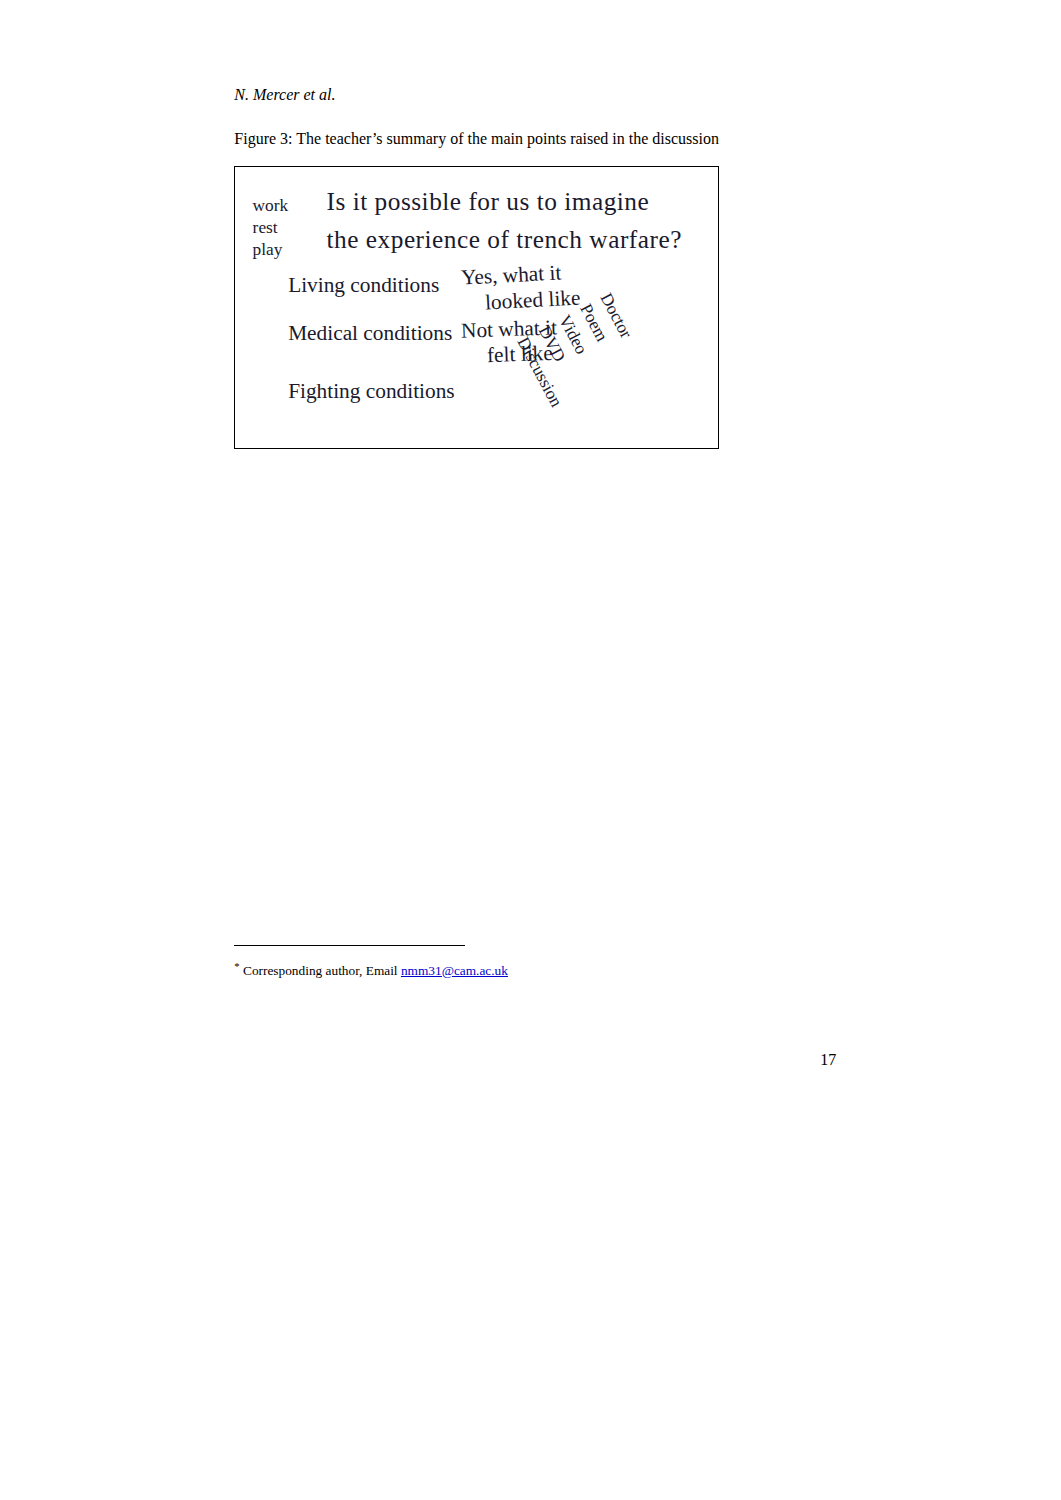N. Mercer et al.
Figure 3: The teacher’s summary of the main points raised in the discussion
work
rest
play
Is it possible for us to imagine
the experience of trench warfare?
Living conditions
Medical conditions
Fighting conditions
Yes, what it
looked like
Not what it
felt like
Doctor
Poem
Video
DVD
Discussion
* Corresponding author, Email nmm31@cam.ac.uk
17